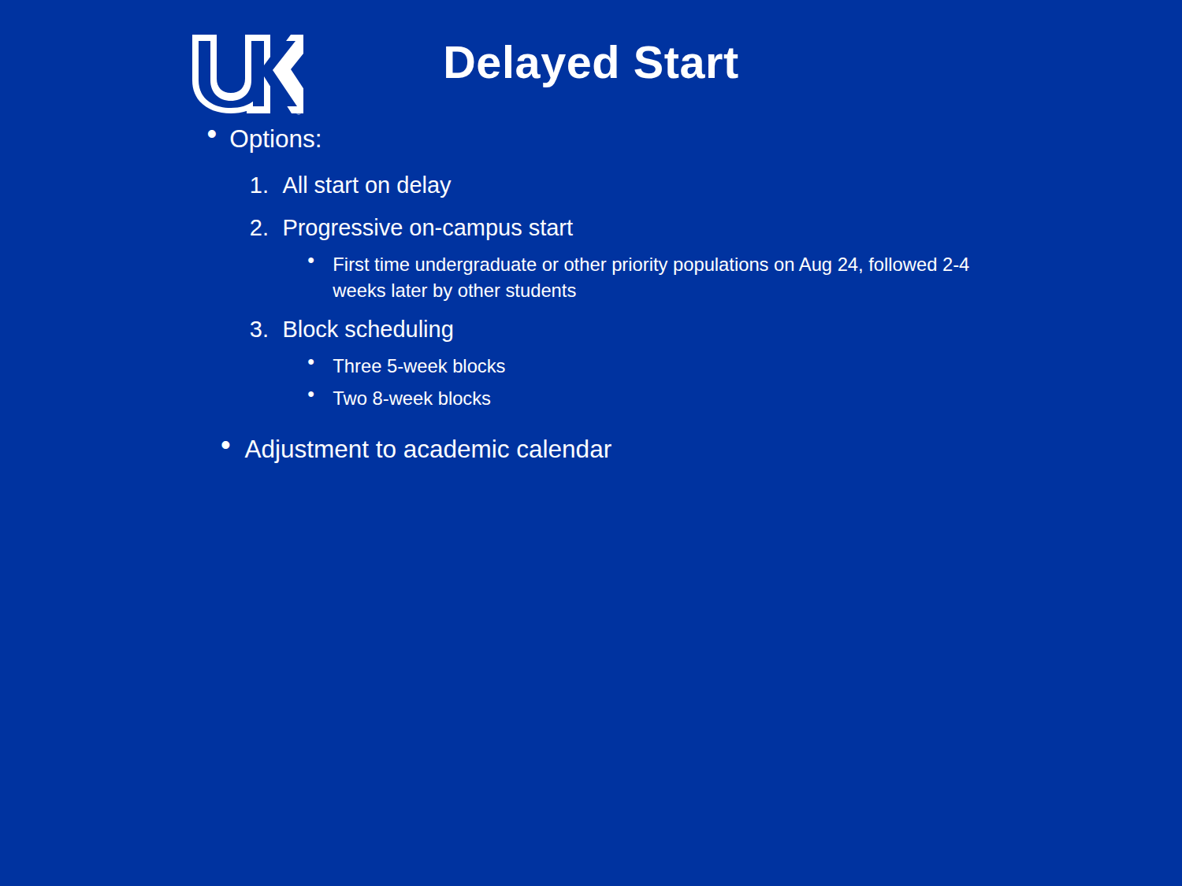®
Delayed Start
Options:
All start on delay
Progressive on-campus start
First time undergraduate or other priority populations on Aug 24, followed 2-4 weeks later by other students
Block scheduling
Three 5-week blocks
Two 8-week blocks
Adjustment to academic calendar